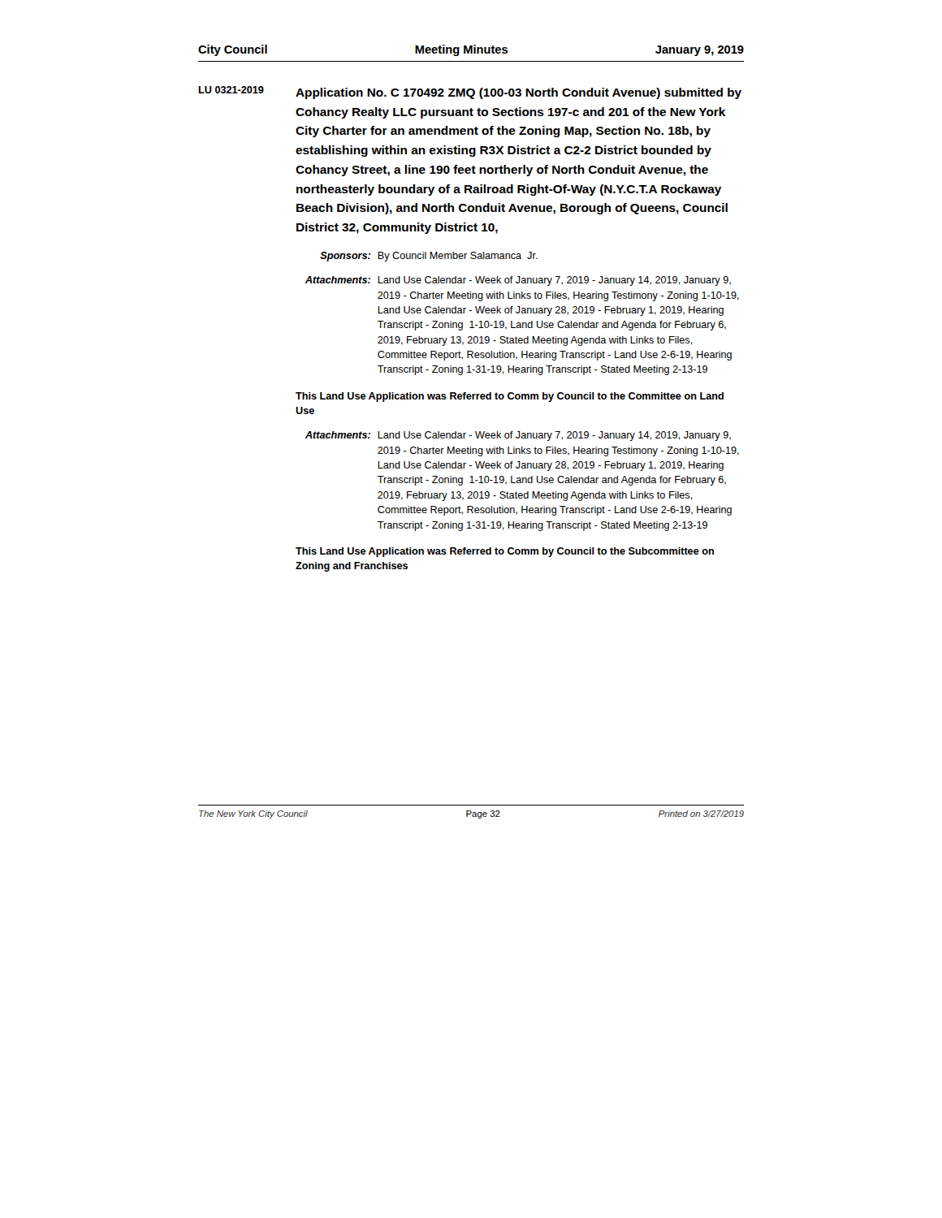City Council
Meeting Minutes
January 9, 2019
LU 0321-2019
Application No. C 170492 ZMQ (100-03 North Conduit Avenue) submitted by Cohancy Realty LLC pursuant to Sections 197-c and 201 of the New York City Charter for an amendment of the Zoning Map, Section No. 18b, by establishing within an existing R3X District a C2-2 District bounded by Cohancy Street, a line 190 feet northerly of North Conduit Avenue, the northeasterly boundary of a Railroad Right-Of-Way (N.Y.C.T.A Rockaway Beach Division), and North Conduit Avenue, Borough of Queens, Council District 32, Community District 10,
Sponsors:
By Council Member Salamanca Jr.
Attachments:
Land Use Calendar - Week of January 7, 2019 - January 14, 2019, January 9, 2019 - Charter Meeting with Links to Files, Hearing Testimony - Zoning 1-10-19, Land Use Calendar - Week of January 28, 2019 - February 1, 2019, Hearing Transcript - Zoning 1-10-19, Land Use Calendar and Agenda for February 6, 2019, February 13, 2019 - Stated Meeting Agenda with Links to Files, Committee Report, Resolution, Hearing Transcript - Land Use 2-6-19, Hearing Transcript - Zoning 1-31-19, Hearing Transcript - Stated Meeting 2-13-19
This Land Use Application was Referred to Comm by Council to the Committee on Land Use
Attachments:
Land Use Calendar - Week of January 7, 2019 - January 14, 2019, January 9, 2019 - Charter Meeting with Links to Files, Hearing Testimony - Zoning 1-10-19, Land Use Calendar - Week of January 28, 2019 - February 1, 2019, Hearing Transcript - Zoning 1-10-19, Land Use Calendar and Agenda for February 6, 2019, February 13, 2019 - Stated Meeting Agenda with Links to Files, Committee Report, Resolution, Hearing Transcript - Land Use 2-6-19, Hearing Transcript - Zoning 1-31-19, Hearing Transcript - Stated Meeting 2-13-19
This Land Use Application was Referred to Comm by Council to the Subcommittee on Zoning and Franchises
The New York City Council
Page 32
Printed on 3/27/2019